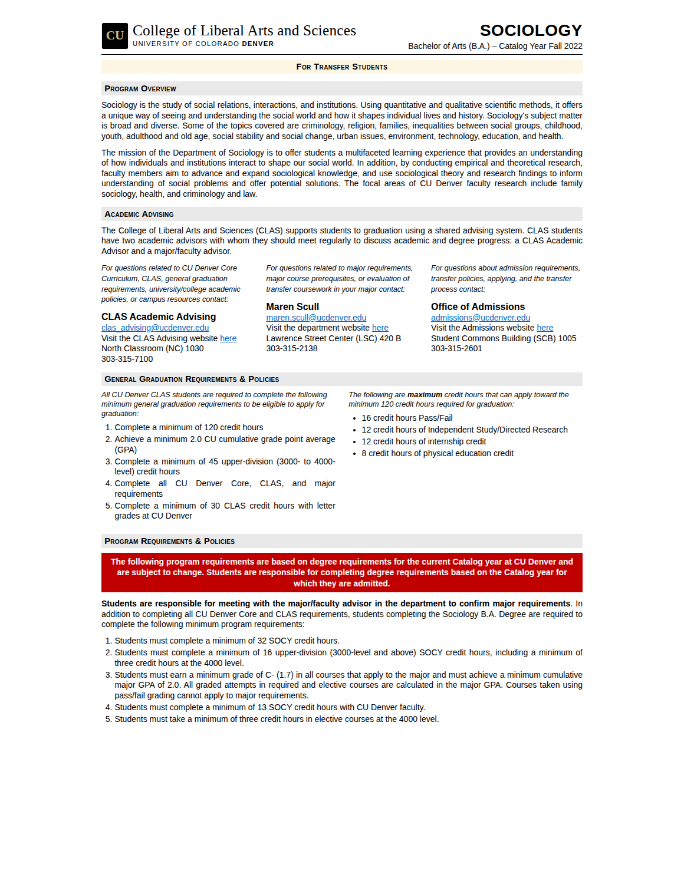CU
College of Liberal Arts and Sciences UNIVERSITY OF COLORADO DENVER
SOCIOLOGY
Bachelor of Arts (B.A.) – Catalog Year Fall 2022
For Transfer Students
Program Overview
Sociology is the study of social relations, interactions, and institutions. Using quantitative and qualitative scientific methods, it offers a unique way of seeing and understanding the social world and how it shapes individual lives and history. Sociology's subject matter is broad and diverse. Some of the topics covered are criminology, religion, families, inequalities between social groups, childhood, youth, adulthood and old age, social stability and social change, urban issues, environment, technology, education, and health.
The mission of the Department of Sociology is to offer students a multifaceted learning experience that provides an understanding of how individuals and institutions interact to shape our social world. In addition, by conducting empirical and theoretical research, faculty members aim to advance and expand sociological knowledge, and use sociological theory and research findings to inform understanding of social problems and offer potential solutions. The focal areas of CU Denver faculty research include family sociology, health, and criminology and law.
Academic Advising
The College of Liberal Arts and Sciences (CLAS) supports students to graduation using a shared advising system. CLAS students have two academic advisors with whom they should meet regularly to discuss academic and degree progress: a CLAS Academic Advisor and a major/faculty advisor.
For questions related to CU Denver Core Curriculum, CLAS, general graduation requirements, university/college academic policies, or campus resources contact: CLAS Academic Advising clas_advising@ucdenver.edu
Visit the CLAS Advising website here
North Classroom (NC) 1030
303-315-7100
For questions related to major requirements, major course prerequisites, or evaluation of transfer coursework in your major contact: Maren Scull maren.scull@ucdenver.edu
Visit the department website here
Lawrence Street Center (LSC) 420 B
303-315-2138
For questions about admission requirements, transfer policies, applying, and the transfer process contact: Office of Admissions admissions@ucdenver.edu
Visit the Admissions website here
Student Commons Building (SCB) 1005
303-315-2601
General Graduation Requirements & Policies
All CU Denver CLAS students are required to complete the following minimum general graduation requirements to be eligible to apply for graduation:
Complete a minimum of 120 credit hours
Achieve a minimum 2.0 CU cumulative grade point average (GPA)
Complete a minimum of 45 upper-division (3000- to 4000-level) credit hours
Complete all CU Denver Core, CLAS, and major requirements
Complete a minimum of 30 CLAS credit hours with letter grades at CU Denver
The following are maximum credit hours that can apply toward the minimum 120 credit hours required for graduation:
16 credit hours Pass/Fail
12 credit hours of Independent Study/Directed Research
12 credit hours of internship credit
8 credit hours of physical education credit
Program Requirements & Policies
The following program requirements are based on degree requirements for the current Catalog year at CU Denver and are subject to change. Students are responsible for completing degree requirements based on the Catalog year for which they are admitted.
Students are responsible for meeting with the major/faculty advisor in the department to confirm major requirements. In addition to completing all CU Denver Core and CLAS requirements, students completing the Sociology B.A. Degree are required to complete the following minimum program requirements:
Students must complete a minimum of 32 SOCY credit hours.
Students must complete a minimum of 16 upper-division (3000-level and above) SOCY credit hours, including a minimum of three credit hours at the 4000 level.
Students must earn a minimum grade of C- (1.7) in all courses that apply to the major and must achieve a minimum cumulative major GPA of 2.0. All graded attempts in required and elective courses are calculated in the major GPA. Courses taken using pass/fail grading cannot apply to major requirements.
Students must complete a minimum of 13 SOCY credit hours with CU Denver faculty.
Students must take a minimum of three credit hours in elective courses at the 4000 level.